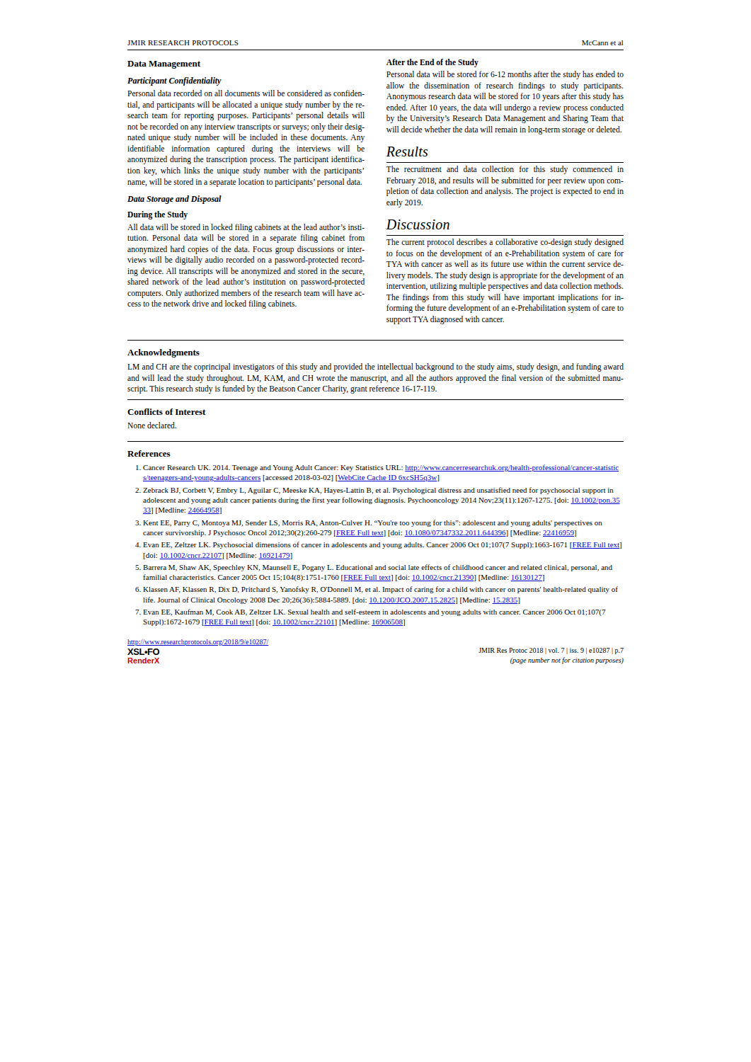JMIR RESEARCH PROTOCOLS McCann et al
Data Management
Participant Confidentiality
Personal data recorded on all documents will be considered as confidential, and participants will be allocated a unique study number by the research team for reporting purposes. Participants’ personal details will not be recorded on any interview transcripts or surveys; only their designated unique study number will be included in these documents. Any identifiable information captured during the interviews will be anonymized during the transcription process. The participant identification key, which links the unique study number with the participants’ name, will be stored in a separate location to participants’ personal data.
Data Storage and Disposal
During the Study
All data will be stored in locked filing cabinets at the lead author’s institution. Personal data will be stored in a separate filing cabinet from anonymized hard copies of the data. Focus group discussions or interviews will be digitally audio recorded on a password-protected recording device. All transcripts will be anonymized and stored in the secure, shared network of the lead author’s institution on password-protected computers. Only authorized members of the research team will have access to the network drive and locked filing cabinets.
After the End of the Study
Personal data will be stored for 6-12 months after the study has ended to allow the dissemination of research findings to study participants. Anonymous research data will be stored for 10 years after this study has ended. After 10 years, the data will undergo a review process conducted by the University’s Research Data Management and Sharing Team that will decide whether the data will remain in long-term storage or deleted.
Results
The recruitment and data collection for this study commenced in February 2018, and results will be submitted for peer review upon completion of data collection and analysis. The project is expected to end in early 2019.
Discussion
The current protocol describes a collaborative co-design study designed to focus on the development of an e-Prehabilitation system of care for TYA with cancer as well as its future use within the current service delivery models. The study design is appropriate for the development of an intervention, utilizing multiple perspectives and data collection methods. The findings from this study will have important implications for informing the future development of an e-Prehabilitation system of care to support TYA diagnosed with cancer.
Acknowledgments
LM and CH are the coprincipal investigators of this study and provided the intellectual background to the study aims, study design, and funding award and will lead the study throughout. LM, KAM, and CH wrote the manuscript, and all the authors approved the final version of the submitted manuscript. This research study is funded by the Beatson Cancer Charity, grant reference 16-17-119.
Conflicts of Interest
None declared.
References
Cancer Research UK. 2014. Teenage and Young Adult Cancer: Key Statistics URL: http://www.cancerresearchuk.org/health-professional/cancer-statistics/teenagers-and-young-adults-cancers [accessed 2018-03-02] [WebCite Cache ID 6xcSH5q3w]
Zebrack BJ, Corbett V, Embry L, Aguilar C, Meeske KA, Hayes-Lattin B, et al. Psychological distress and unsatisfied need for psychosocial support in adolescent and young adult cancer patients during the first year following diagnosis. Psychooncology 2014 Nov;23(11):1267-1275. [doi: 10.1002/pon.3533] [Medline: 24664958]
Kent EE, Parry C, Montoya MJ, Sender LS, Morris RA, Anton-Culver H. “You're too young for this”: adolescent and young adults' perspectives on cancer survivorship. J Psychosoc Oncol 2012;30(2):260-279 [FREE Full text] [doi: 10.1080/07347332.2011.644396] [Medline: 22416959]
Evan EE, Zeltzer LK. Psychosocial dimensions of cancer in adolescents and young adults. Cancer 2006 Oct 01;107(7 Suppl):1663-1671 [FREE Full text] [doi: 10.1002/cncr.22107] [Medline: 16921479]
Barrera M, Shaw AK, Speechley KN, Maunsell E, Pogany L. Educational and social late effects of childhood cancer and related clinical, personal, and familial characteristics. Cancer 2005 Oct 15;104(8):1751-1760 [FREE Full text] [doi: 10.1002/cncr.21390] [Medline: 16130127]
Klassen AF, Klassen R, Dix D, Pritchard S, Yanofsky R, O'Donnell M, et al. Impact of caring for a child with cancer on parents' health-related quality of life. Journal of Clinical Oncology 2008 Dec 20;26(36):5884-5889. [doi: 10.1200/JCO.2007.15.2825] [Medline: 15.2835]
Evan EE, Kaufman M, Cook AB, Zeltzer LK. Sexual health and self-esteem in adolescents and young adults with cancer. Cancer 2006 Oct 01;107(7 Suppl):1672-1679 [FREE Full text] [doi: 10.1002/cncr.22101] [Medline: 16906508]
http://www.researchprotocols.org/2018/9/e10287/
XSL•FO
RenderX
JMIR Res Protoc 2018 | vol. 7 | iss. 9 | e10287 | p.7
(page number not for citation purposes)